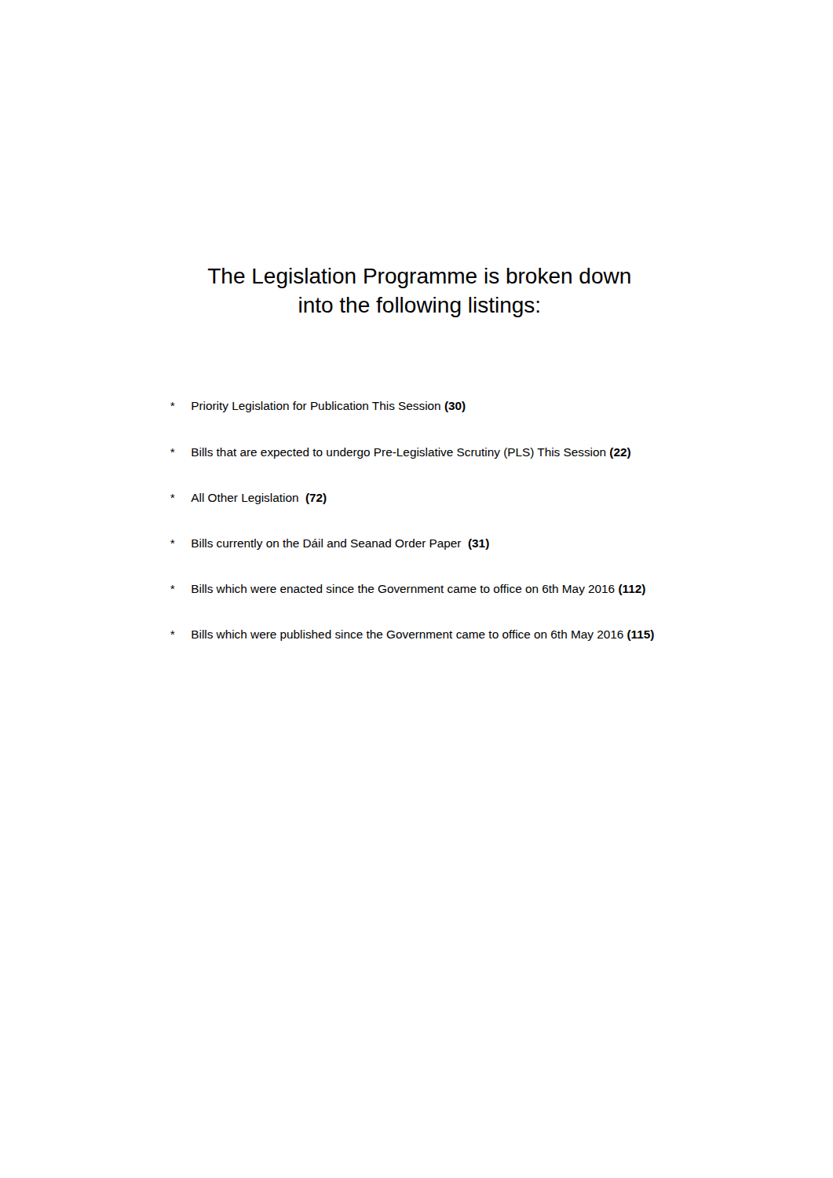The Legislation Programme is broken down into the following listings:
*Priority Legislation for Publication This Session (30)
*Bills that are expected to undergo Pre-Legislative Scrutiny (PLS) This Session (22)
*All Other Legislation (72)
*Bills currently on the Dáil and Seanad Order Paper (31)
*Bills which were enacted since the Government came to office on 6th May 2016 (112)
*Bills which were published since the Government came to office on 6th May 2016 (115)